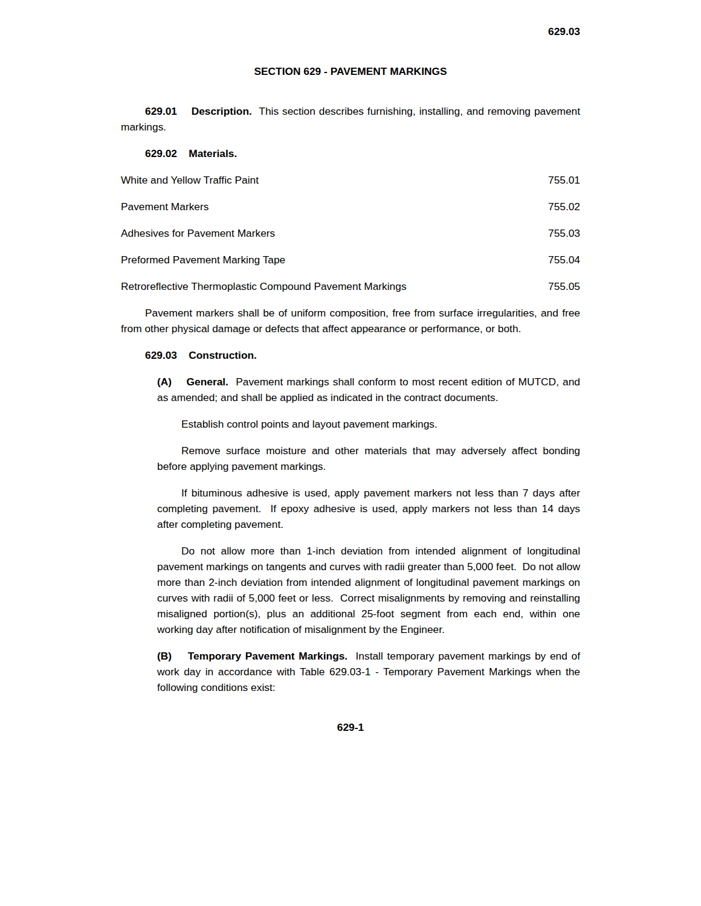629.03
SECTION 629 - PAVEMENT MARKINGS
629.01 Description. This section describes furnishing, installing, and removing pavement markings.
629.02 Materials.
White and Yellow Traffic Paint 755.01
Pavement Markers 755.02
Adhesives for Pavement Markers 755.03
Preformed Pavement Marking Tape 755.04
Retroreflective Thermoplastic Compound Pavement Markings 755.05
Pavement markers shall be of uniform composition, free from surface irregularities, and free from other physical damage or defects that affect appearance or performance, or both.
629.03 Construction.
(A) General. Pavement markings shall conform to most recent edition of MUTCD, and as amended; and shall be applied as indicated in the contract documents.
Establish control points and layout pavement markings.
Remove surface moisture and other materials that may adversely affect bonding before applying pavement markings.
If bituminous adhesive is used, apply pavement markers not less than 7 days after completing pavement. If epoxy adhesive is used, apply markers not less than 14 days after completing pavement.
Do not allow more than 1-inch deviation from intended alignment of longitudinal pavement markings on tangents and curves with radii greater than 5,000 feet. Do not allow more than 2-inch deviation from intended alignment of longitudinal pavement markings on curves with radii of 5,000 feet or less. Correct misalignments by removing and reinstalling misaligned portion(s), plus an additional 25-foot segment from each end, within one working day after notification of misalignment by the Engineer.
(B) Temporary Pavement Markings. Install temporary pavement markings by end of work day in accordance with Table 629.03-1 - Temporary Pavement Markings when the following conditions exist:
629-1